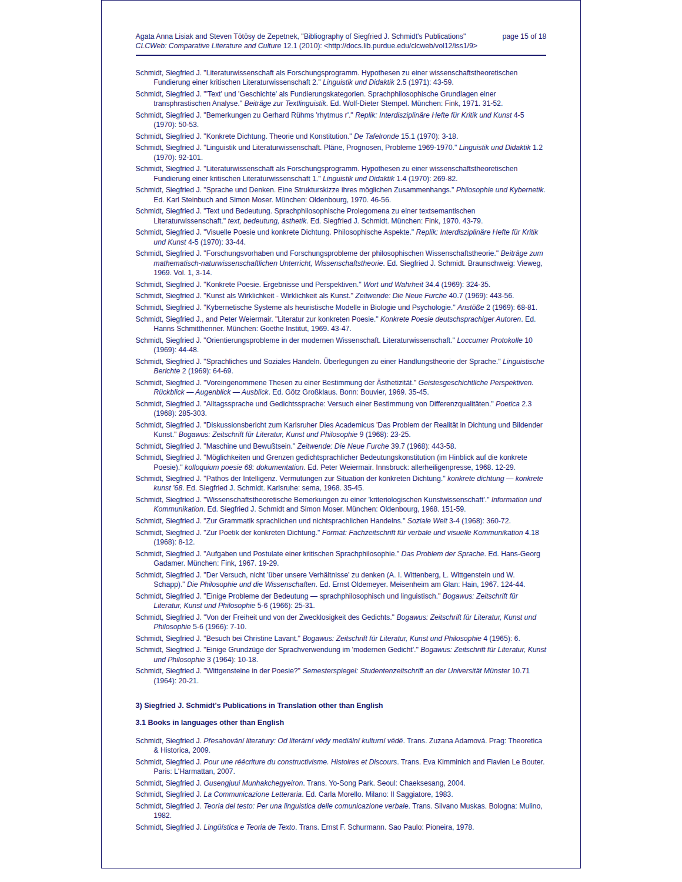Agata Anna Lisiak and Steven Tötösy de Zepetnek, "Bibliography of Siegfried J. Schmidt's Publications" page 15 of 18
CLCWeb: Comparative Literature and Culture 12.1 (2010): <http://docs.lib.purdue.edu/clcweb/vol12/iss1/9>
Schmidt, Siegfried J. "Literaturwissenschaft als Forschungsprogramm. Hypothesen zu einer wissenschaftstheoretischen Fundierung einer kritischen Literaturwissenschaft 2." Linguistik und Didaktik 2.5 (1971): 43-59.
Schmidt, Siegfried J. "'Text' und 'Geschichte' als Fundierungskategorien. Sprachphilosophische Grundlagen einer transphrastischen Analyse." Beiträge zur Textlinguistik. Ed. Wolf-Dieter Stempel. München: Fink, 1971. 31-52.
Schmidt, Siegfried J. "Bemerkungen zu Gerhard Rühms 'rhytmus r'." Replik: Interdisziplinäre Hefte für Kritik und Kunst 4-5 (1970): 50-53.
Schmidt, Siegfried J. "Konkrete Dichtung. Theorie und Konstitution." De Tafelronde 15.1 (1970): 3-18.
Schmidt, Siegfried J. "Linguistik und Literaturwissenschaft. Pläne, Prognosen, Probleme 1969-1970." Linguistik und Didaktik 1.2 (1970): 92-101.
Schmidt, Siegfried J. "Literaturwissenschaft als Forschungsprogramm. Hypothesen zu einer wissenschaftstheoretischen Fundierung einer kritischen Literaturwissenschaft 1." Linguistik und Didaktik 1.4 (1970): 269-82.
Schmidt, Siegfried J. "Sprache und Denken. Eine Strukturskizze ihres möglichen Zusammenhangs." Philosophie und Kybernetik. Ed. Karl Steinbuch and Simon Moser. München: Oldenbourg, 1970. 46-56.
Schmidt, Siegfried J. "Text und Bedeutung. Sprachphilosophische Prolegomena zu einer textsemantischen Literaturwissenschaft." text, bedeutung, ästhetik. Ed. Siegfried J. Schmidt. München: Fink, 1970. 43-79.
Schmidt, Siegfried J. "Visuelle Poesie und konkrete Dichtung. Philosophische Aspekte." Replik: Interdisziplinäre Hefte für Kritik und Kunst 4-5 (1970): 33-44.
Schmidt, Siegfried J. "Forschungsvorhaben und Forschungsprobleme der philosophischen Wissenschaftstheorie." Beiträge zum mathematisch-naturwissenschaftlichen Unterricht, Wissenschaftstheorie. Ed. Siegfried J. Schmidt. Braunschweig: Vieweg, 1969. Vol. 1, 3-14.
Schmidt, Siegfried J. "Konkrete Poesie. Ergebnisse und Perspektiven." Wort und Wahrheit 34.4 (1969): 324-35.
Schmidt, Siegfried J. "Kunst als Wirklichkeit - Wirklichkeit als Kunst." Zeitwende: Die Neue Furche 40.7 (1969): 443-56.
Schmidt, Siegfried J. "Kybernetische Systeme als heuristische Modelle in Biologie und Psychologie." Anstöße 2 (1969): 68-81.
Schmidt, Siegfried J., and Peter Weiermair. "Literatur zur konkreten Poesie." Konkrete Poesie deutschsprachiger Autoren. Ed. Hanns Schmitthenner. München: Goethe Institut, 1969. 43-47.
Schmidt, Siegfried J. "Orientierungsprobleme in der modernen Wissenschaft. Literaturwissenschaft." Loccumer Protokolle 10 (1969): 44-48.
Schmidt, Siegfried J. "Sprachliches und Soziales Handeln. Überlegungen zu einer Handlungstheorie der Sprache." Linguistische Berichte 2 (1969): 64-69.
Schmidt, Siegfried J. "Voreingenommene Thesen zu einer Bestimmung der Ästhetizität." Geistesgeschichtliche Perspektiven. Rückblick — Augenblick — Ausblick. Ed. Götz Großklaus. Bonn: Bouvier, 1969. 35-45.
Schmidt, Siegfried J. "Alltagssprache und Gedichtssprache: Versuch einer Bestimmung von Differenzqualitäten." Poetica 2.3 (1968): 285-303.
Schmidt, Siegfried J. "Diskussionsbericht zum Karlsruher Dies Academicus 'Das Problem der Realität in Dichtung und Bildender Kunst." Bogawus: Zeitschrift für Literatur, Kunst und Philosophie 9 (1968): 23-25.
Schmidt, Siegfried J. "Maschine und Bewußtsein." Zeitwende: Die Neue Furche 39.7 (1968): 443-58.
Schmidt, Siegfried J. "Möglichkeiten und Grenzen gedichtsprachlicher Bedeutungskonstitution (im Hinblick auf die konkrete Poesie)." kolloquium poesie 68: dokumentation. Ed. Peter Weiermair. Innsbruck: allerheiligenpresse, 1968. 12-29.
Schmidt, Siegfried J. "Pathos der Intelligenz. Vermutungen zur Situation der konkreten Dichtung." konkrete dichtung — konkrete kunst '68. Ed. Siegfried J. Schmidt. Karlsruhe: sema, 1968. 35-45.
Schmidt, Siegfried J. "Wissenschaftstheoretische Bemerkungen zu einer 'kriteriologischen Kunstwissenschaft'." Information und Kommunikation. Ed. Siegfried J. Schmidt and Simon Moser. München: Oldenbourg, 1968. 151-59.
Schmidt, Siegfried J. "Zur Grammatik sprachlichen und nichtsprachlichen Handelns." Soziale Welt 3-4 (1968): 360-72.
Schmidt, Siegfried J. "Zur Poetik der konkreten Dichtung." Format: Fachzeitschrift für verbale und visuelle Kommunikation 4.18 (1968): 8-12.
Schmidt, Siegfried J. "Aufgaben und Postulate einer kritischen Sprachphilosophie." Das Problem der Sprache. Ed. Hans-Georg Gadamer. München: Fink, 1967. 19-29.
Schmidt, Siegfried J. "Der Versuch, nicht 'über unsere Verhältnisse' zu denken (A. I. Wittenberg, L. Wittgenstein und W. Schapp)." Die Philosophie und die Wissenschaften. Ed. Ernst Oldemeyer. Meisenheim am Glan: Hain, 1967. 124-44.
Schmidt, Siegfried J. "Einige Probleme der Bedeutung — sprachphilosophisch und linguistisch." Bogawus: Zeitschrift für Literatur, Kunst und Philosophie 5-6 (1966): 25-31.
Schmidt, Siegfried J. "Von der Freiheit und von der Zwecklosigkeit des Gedichts." Bogawus: Zeitschrift für Literatur, Kunst und Philosophie 5-6 (1966): 7-10.
Schmidt, Siegfried J. "Besuch bei Christine Lavant." Bogawus: Zeitschrift für Literatur, Kunst und Philosophie 4 (1965): 6.
Schmidt, Siegfried J. "Einige Grundzüge der Sprachverwendung im 'modernen Gedicht'." Bogawus: Zeitschrift für Literatur, Kunst und Philosophie 3 (1964): 10-18.
Schmidt, Siegfried J. "Wittgensteine in der Poesie?" Semesterspiegel: Studentenzeitschrift an der Universität Münster 10.71 (1964): 20-21.
3) Siegfried J. Schmidt's Publications in Translation other than English
3.1 Books in languages other than English
Schmidt, Siegfried J. Přesahování literatury: Od literární vědy mediální kulturní vědě. Trans. Zuzana Adamová. Prag: Theoretica & Historica, 2009.
Schmidt, Siegfried J. Pour une réécriture du constructivisme. Histoires et Discours. Trans. Eva Kimminich and Flavien Le Bouter. Paris: L'Harmattan, 2007.
Schmidt, Siegfried J. Gusengjuui Munhakchegyeiron. Trans. Yo-Song Park. Seoul: Chaeksesang, 2004.
Schmidt, Siegfried J. La Communicazione Letteraria. Ed. Carla Morello. Milano: Il Saggiatore, 1983.
Schmidt, Siegfried J. Teoria del testo: Per una linguistica delle comunicazione verbale. Trans. Silvano Muskas. Bologna: Mulino, 1982.
Schmidt, Siegfried J. Lingüística e Teoria de Texto. Trans. Ernst F. Schurmann. Sao Paulo: Pioneira, 1978.